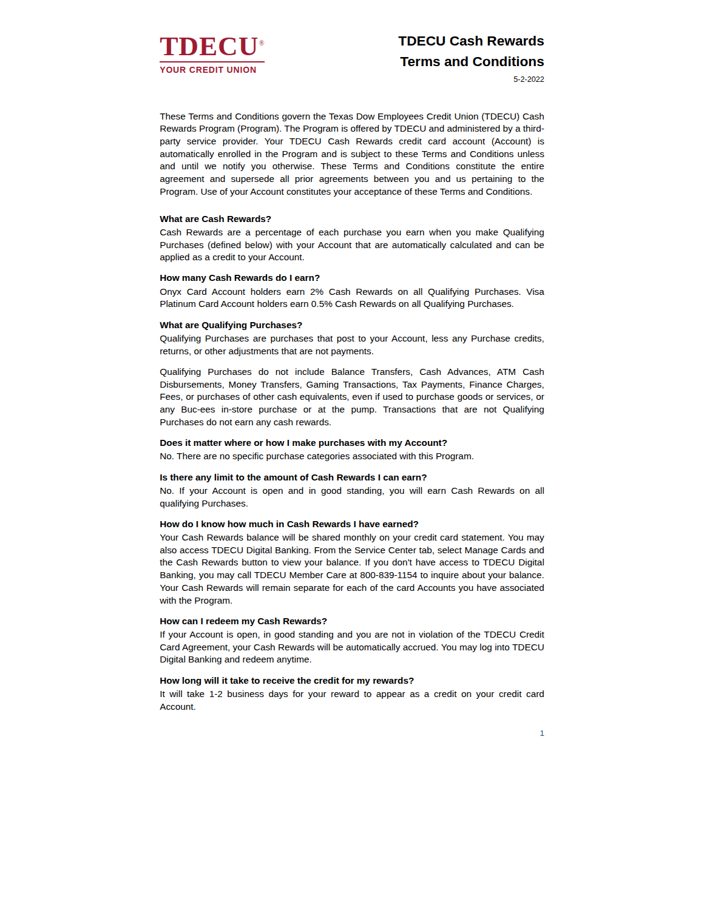TDECU®
Your Credit Union
TDECU Cash Rewards
Terms and Conditions
5-2-2022
These Terms and Conditions govern the Texas Dow Employees Credit Union (TDECU) Cash Rewards Program (Program). The Program is offered by TDECU and administered by a third-party service provider. Your TDECU Cash Rewards credit card account (Account) is automatically enrolled in the Program and is subject to these Terms and Conditions unless and until we notify you otherwise. These Terms and Conditions constitute the entire agreement and supersede all prior agreements between you and us pertaining to the Program. Use of your Account constitutes your acceptance of these Terms and Conditions.
What are Cash Rewards?
Cash Rewards are a percentage of each purchase you earn when you make Qualifying Purchases (defined below) with your Account that are automatically calculated and can be applied as a credit to your Account.
How many Cash Rewards do I earn?
Onyx Card Account holders earn 2% Cash Rewards on all Qualifying Purchases. Visa Platinum Card Account holders earn 0.5% Cash Rewards on all Qualifying Purchases.
What are Qualifying Purchases?
Qualifying Purchases are purchases that post to your Account, less any Purchase credits, returns, or other adjustments that are not payments.
Qualifying Purchases do not include Balance Transfers, Cash Advances, ATM Cash Disbursements, Money Transfers, Gaming Transactions, Tax Payments, Finance Charges, Fees, or purchases of other cash equivalents, even if used to purchase goods or services, or any Buc-ees in-store purchase or at the pump. Transactions that are not Qualifying Purchases do not earn any cash rewards.
Does it matter where or how I make purchases with my Account?
No. There are no specific purchase categories associated with this Program.
Is there any limit to the amount of Cash Rewards I can earn?
No. If your Account is open and in good standing, you will earn Cash Rewards on all qualifying Purchases.
How do I know how much in Cash Rewards I have earned?
Your Cash Rewards balance will be shared monthly on your credit card statement. You may also access TDECU Digital Banking. From the Service Center tab, select Manage Cards and the Cash Rewards button to view your balance. If you don't have access to TDECU Digital Banking, you may call TDECU Member Care at 800-839-1154 to inquire about your balance. Your Cash Rewards will remain separate for each of the card Accounts you have associated with the Program.
How can I redeem my Cash Rewards?
If your Account is open, in good standing and you are not in violation of the TDECU Credit Card Agreement, your Cash Rewards will be automatically accrued. You may log into TDECU Digital Banking and redeem anytime.
How long will it take to receive the credit for my rewards?
It will take 1-2 business days for your reward to appear as a credit on your credit card Account.
1